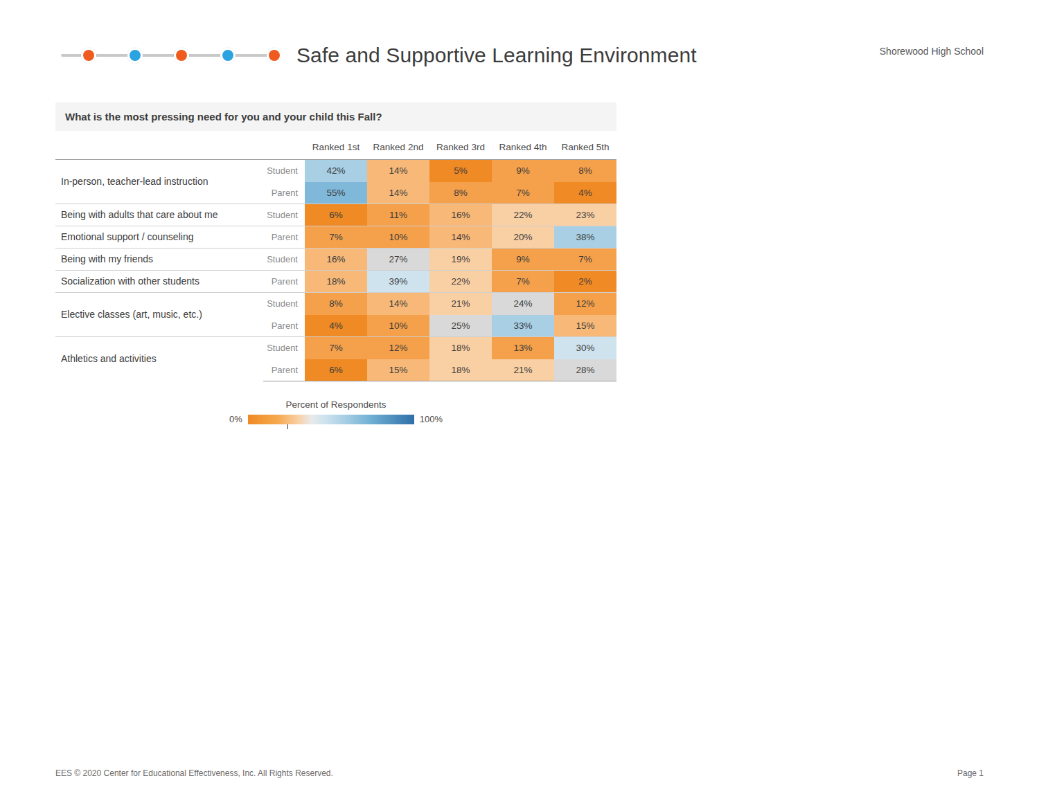Safe and Supportive Learning Environment
Shorewood High School
What is the most pressing need for you and your child this Fall?
| | | Ranked 1st | Ranked 2nd | Ranked 3rd | Ranked 4th | Ranked 5th |
| --- | --- | --- | --- | --- | --- | --- |
| In-person, teacher-lead instruction | Student | 42% | 14% | 5% | 9% | 8% |
| Parent | 55% | 14% | 8% | 7% | 4% |
| Being with adults that care about me | Student | 6% | 11% | 16% | 22% | 23% |
| Emotional support / counseling | Parent | 7% | 10% | 14% | 20% | 38% |
| Being with my friends | Student | 16% | 27% | 19% | 9% | 7% |
| Socialization with other students | Parent | 18% | 39% | 22% | 7% | 2% |
| Elective classes (art, music, etc.) | Student | 8% | 14% | 21% | 24% | 12% |
| Parent | 4% | 10% | 25% | 33% | 15% |
| Athletics and activities | Student | 7% | 12% | 18% | 13% | 30% |
| Parent | 6% | 15% | 18% | 21% | 28% |
Percent of Respondents
0%
100%
EES © 2020 Center for Educational Effectiveness, Inc. All Rights Reserved.
Page 1